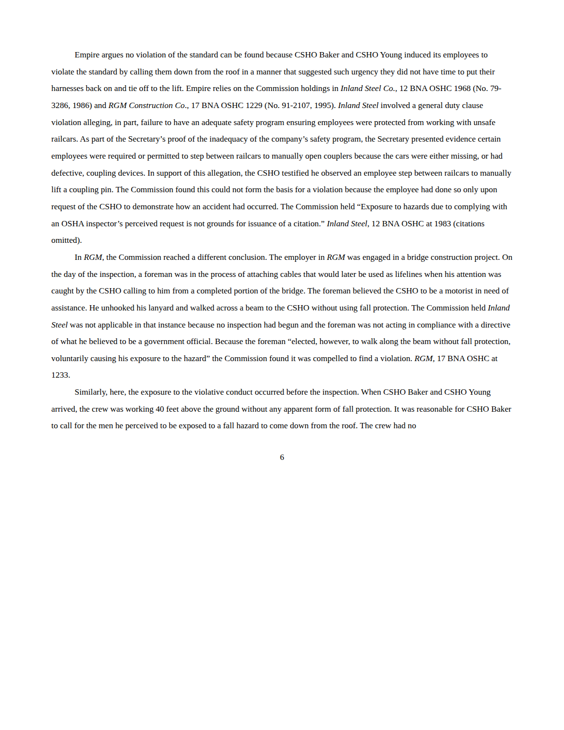Empire argues no violation of the standard can be found because CSHO Baker and CSHO Young induced its employees to violate the standard by calling them down from the roof in a manner that suggested such urgency they did not have time to put their harnesses back on and tie off to the lift. Empire relies on the Commission holdings in Inland Steel Co., 12 BNA OSHC 1968 (No. 79-3286, 1986) and RGM Construction Co., 17 BNA OSHC 1229 (No. 91-2107, 1995). Inland Steel involved a general duty clause violation alleging, in part, failure to have an adequate safety program ensuring employees were protected from working with unsafe railcars. As part of the Secretary’s proof of the inadequacy of the company’s safety program, the Secretary presented evidence certain employees were required or permitted to step between railcars to manually open couplers because the cars were either missing, or had defective, coupling devices. In support of this allegation, the CSHO testified he observed an employee step between railcars to manually lift a coupling pin. The Commission found this could not form the basis for a violation because the employee had done so only upon request of the CSHO to demonstrate how an accident had occurred. The Commission held “Exposure to hazards due to complying with an OSHA inspector’s perceived request is not grounds for issuance of a citation.” Inland Steel, 12 BNA OSHC at 1983 (citations omitted).
In RGM, the Commission reached a different conclusion. The employer in RGM was engaged in a bridge construction project. On the day of the inspection, a foreman was in the process of attaching cables that would later be used as lifelines when his attention was caught by the CSHO calling to him from a completed portion of the bridge. The foreman believed the CSHO to be a motorist in need of assistance. He unhooked his lanyard and walked across a beam to the CSHO without using fall protection. The Commission held Inland Steel was not applicable in that instance because no inspection had begun and the foreman was not acting in compliance with a directive of what he believed to be a government official. Because the foreman “elected, however, to walk along the beam without fall protection, voluntarily causing his exposure to the hazard” the Commission found it was compelled to find a violation. RGM, 17 BNA OSHC at 1233.
Similarly, here, the exposure to the violative conduct occurred before the inspection. When CSHO Baker and CSHO Young arrived, the crew was working 40 feet above the ground without any apparent form of fall protection. It was reasonable for CSHO Baker to call for the men he perceived to be exposed to a fall hazard to come down from the roof. The crew had no
6